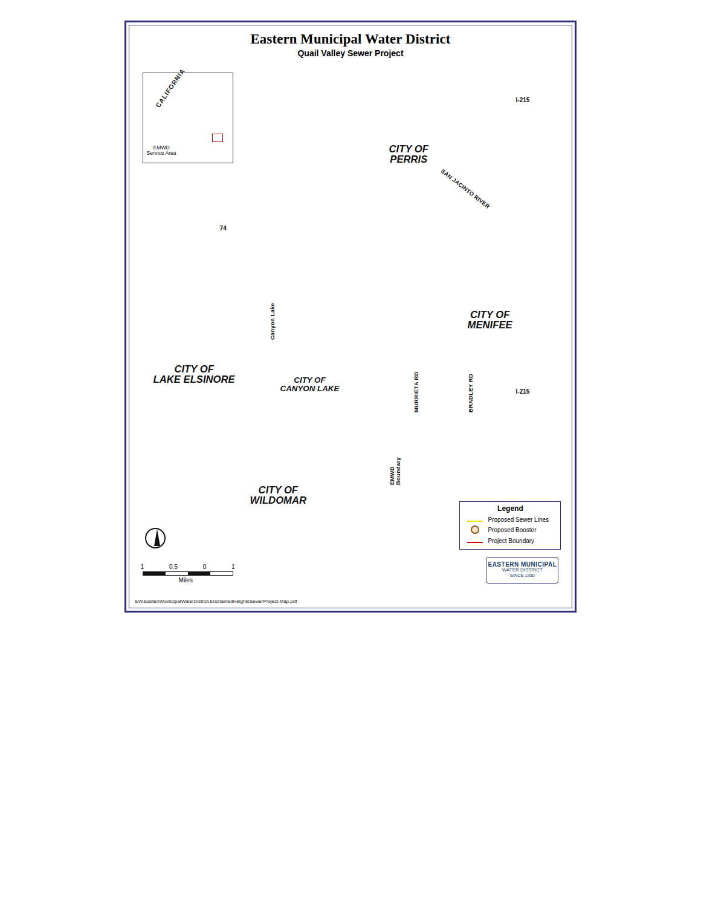Eastern Municipal Water District
Quail Valley Sewer Project
CALIFORNIA
EMWD
Service Area
I-215 CITY OF
PERRIS SAN JACINTO RIVER 74 CITY OF
MENIFEE Canyon Lake CITY OF
LAKE ELSINORE CITY OF
CANYON LAKE MURRIETA RD BRADLEY RD I-215 CITY OF
WILDOMAR EMWD
Boundary
Legend
| | Proposed Sewer Lines |
| | Proposed Booster |
| | Project Boundary |
10.501
Miles
EASTERN MUNICIPAL
WATER DISTRICT
SINCE 1950
EW.EasternMunicipalWaterDistrict.EnchantedHeightsSewerProject.Map.pdf